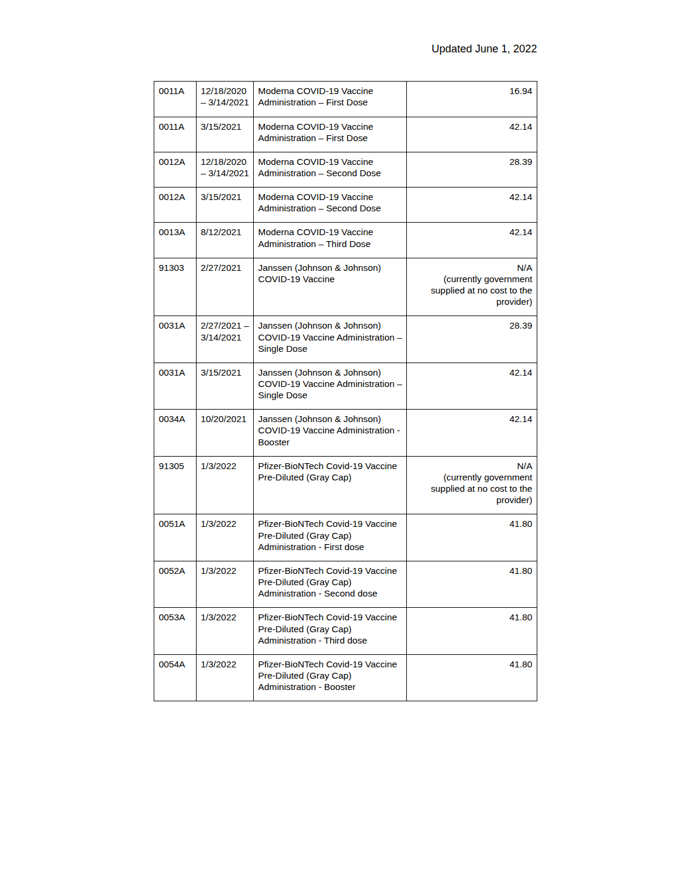Updated June 1, 2022
| 0011A | 12/18/2020 – 3/14/2021 | Moderna COVID-19 Vaccine Administration – First Dose | 16.94 |
| 0011A | 3/15/2021 | Moderna COVID-19 Vaccine Administration – First Dose | 42.14 |
| 0012A | 12/18/2020 – 3/14/2021 | Moderna COVID-19 Vaccine Administration – Second Dose | 28.39 |
| 0012A | 3/15/2021 | Moderna COVID-19 Vaccine Administration – Second Dose | 42.14 |
| 0013A | 8/12/2021 | Moderna COVID-19 Vaccine Administration – Third Dose | 42.14 |
| 91303 | 2/27/2021 | Janssen (Johnson & Johnson) COVID-19 Vaccine | N/A (currently government supplied at no cost to the provider) |
| 0031A | 2/27/2021 – 3/14/2021 | Janssen (Johnson & Johnson) COVID-19 Vaccine Administration – Single Dose | 28.39 |
| 0031A | 3/15/2021 | Janssen (Johnson & Johnson) COVID-19 Vaccine Administration – Single Dose | 42.14 |
| 0034A | 10/20/2021 | Janssen (Johnson & Johnson) COVID-19 Vaccine Administration - Booster | 42.14 |
| 91305 | 1/3/2022 | Pfizer-BioNTech Covid-19 Vaccine Pre-Diluted (Gray Cap) | N/A (currently government supplied at no cost to the provider) |
| 0051A | 1/3/2022 | Pfizer-BioNTech Covid-19 Vaccine Pre-Diluted (Gray Cap) Administration - First dose | 41.80 |
| 0052A | 1/3/2022 | Pfizer-BioNTech Covid-19 Vaccine Pre-Diluted (Gray Cap) Administration - Second dose | 41.80 |
| 0053A | 1/3/2022 | Pfizer-BioNTech Covid-19 Vaccine Pre-Diluted (Gray Cap) Administration - Third dose | 41.80 |
| 0054A | 1/3/2022 | Pfizer-BioNTech Covid-19 Vaccine Pre-Diluted (Gray Cap) Administration - Booster | 41.80 |